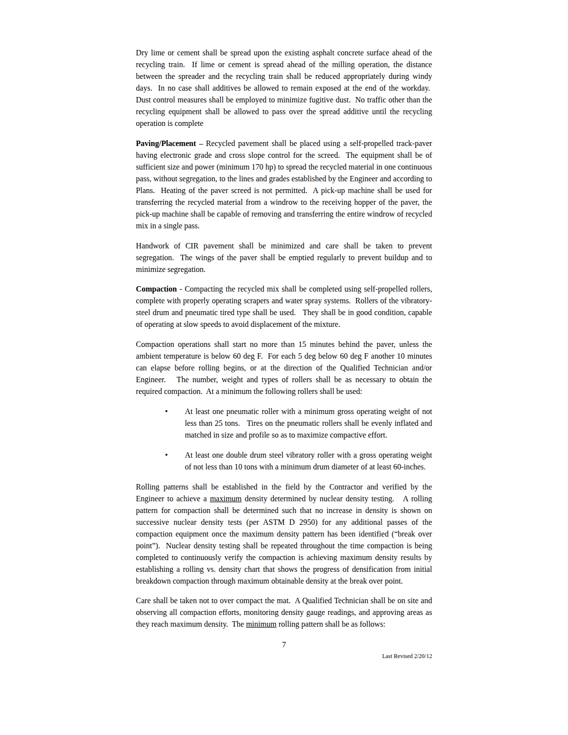Dry lime or cement shall be spread upon the existing asphalt concrete surface ahead of the recycling train. If lime or cement is spread ahead of the milling operation, the distance between the spreader and the recycling train shall be reduced appropriately during windy days. In no case shall additives be allowed to remain exposed at the end of the workday. Dust control measures shall be employed to minimize fugitive dust. No traffic other than the recycling equipment shall be allowed to pass over the spread additive until the recycling operation is complete
Paving/Placement – Recycled pavement shall be placed using a self-propelled track-paver having electronic grade and cross slope control for the screed. The equipment shall be of sufficient size and power (minimum 170 hp) to spread the recycled material in one continuous pass, without segregation, to the lines and grades established by the Engineer and according to Plans. Heating of the paver screed is not permitted. A pick-up machine shall be used for transferring the recycled material from a windrow to the receiving hopper of the paver, the pick-up machine shall be capable of removing and transferring the entire windrow of recycled mix in a single pass.
Handwork of CIR pavement shall be minimized and care shall be taken to prevent segregation. The wings of the paver shall be emptied regularly to prevent buildup and to minimize segregation.
Compaction - Compacting the recycled mix shall be completed using self-propelled rollers, complete with properly operating scrapers and water spray systems. Rollers of the vibratory-steel drum and pneumatic tired type shall be used. They shall be in good condition, capable of operating at slow speeds to avoid displacement of the mixture.
Compaction operations shall start no more than 15 minutes behind the paver, unless the ambient temperature is below 60 deg F. For each 5 deg below 60 deg F another 10 minutes can elapse before rolling begins, or at the direction of the Qualified Technician and/or Engineer. The number, weight and types of rollers shall be as necessary to obtain the required compaction. At a minimum the following rollers shall be used:
At least one pneumatic roller with a minimum gross operating weight of not less than 25 tons. Tires on the pneumatic rollers shall be evenly inflated and matched in size and profile so as to maximize compactive effort.
At least one double drum steel vibratory roller with a gross operating weight of not less than 10 tons with a minimum drum diameter of at least 60-inches.
Rolling patterns shall be established in the field by the Contractor and verified by the Engineer to achieve a maximum density determined by nuclear density testing. A rolling pattern for compaction shall be determined such that no increase in density is shown on successive nuclear density tests (per ASTM D 2950) for any additional passes of the compaction equipment once the maximum density pattern has been identified (“break over point”). Nuclear density testing shall be repeated throughout the time compaction is being completed to continuously verify the compaction is achieving maximum density results by establishing a rolling vs. density chart that shows the progress of densification from initial breakdown compaction through maximum obtainable density at the break over point.
Care shall be taken not to over compact the mat. A Qualified Technician shall be on site and observing all compaction efforts, monitoring density gauge readings, and approving areas as they reach maximum density. The minimum rolling pattern shall be as follows:
7
Last Revised 2/20/12